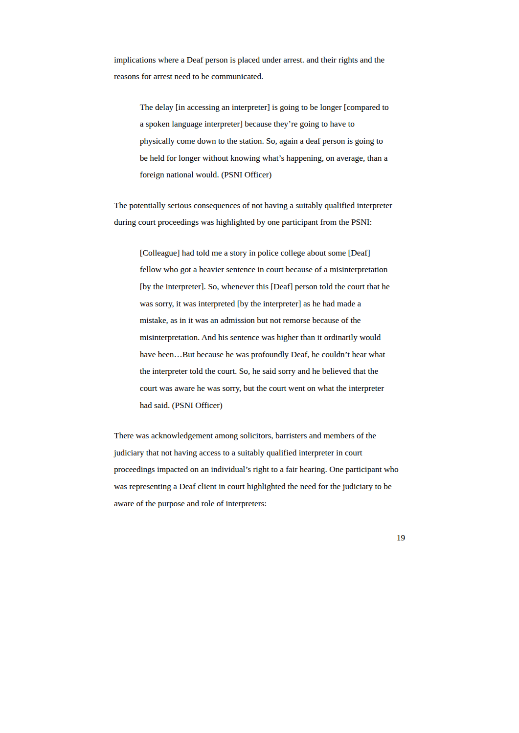implications where a Deaf person is placed under arrest. and their rights and the reasons for arrest need to be communicated.
The delay [in accessing an interpreter] is going to be longer [compared to a spoken language interpreter] because they’re going to have to physically come down to the station. So, again a deaf person is going to be held for longer without knowing what’s happening, on average, than a foreign national would. (PSNI Officer)
The potentially serious consequences of not having a suitably qualified interpreter during court proceedings was highlighted by one participant from the PSNI:
[Colleague] had told me a story in police college about some [Deaf] fellow who got a heavier sentence in court because of a misinterpretation [by the interpreter]. So, whenever this [Deaf] person told the court that he was sorry, it was interpreted [by the interpreter] as he had made a mistake, as in it was an admission but not remorse because of the misinterpretation. And his sentence was higher than it ordinarily would have been…But because he was profoundly Deaf, he couldn’t hear what the interpreter told the court. So, he said sorry and he believed that the court was aware he was sorry, but the court went on what the interpreter had said. (PSNI Officer)
There was acknowledgement among solicitors, barristers and members of the judiciary that not having access to a suitably qualified interpreter in court proceedings impacted on an individual’s right to a fair hearing. One participant who was representing a Deaf client in court highlighted the need for the judiciary to be aware of the purpose and role of interpreters:
19